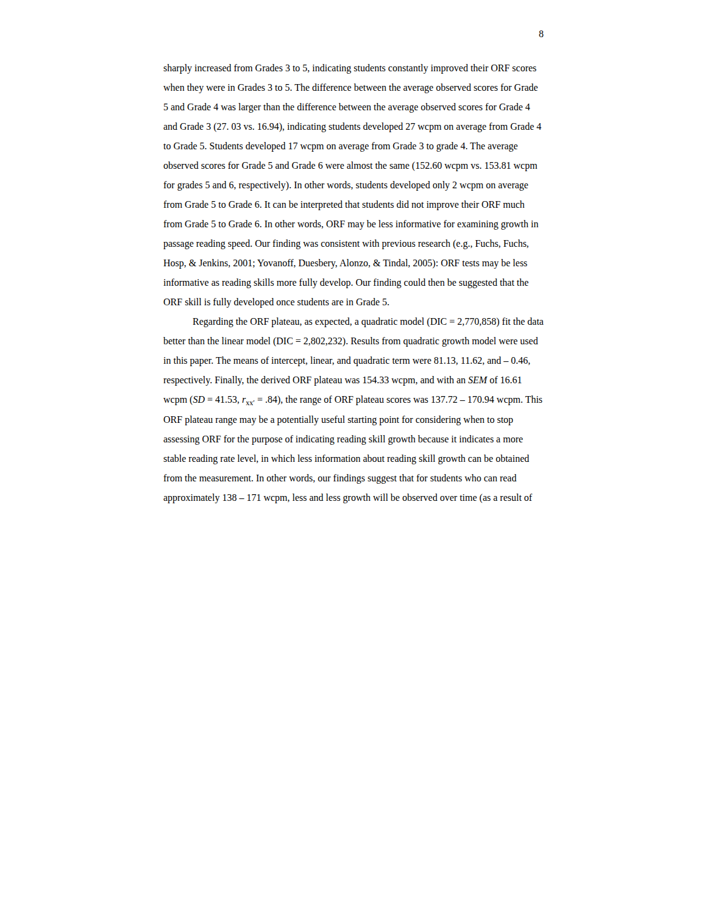8
sharply increased from Grades 3 to 5, indicating students constantly improved their ORF scores when they were in Grades 3 to 5. The difference between the average observed scores for Grade 5 and Grade 4 was larger than the difference between the average observed scores for Grade 4 and Grade 3 (27. 03 vs. 16.94), indicating students developed 27 wcpm on average from Grade 4 to Grade 5. Students developed 17 wcpm on average from Grade 3 to grade 4. The average observed scores for Grade 5 and Grade 6 were almost the same (152.60 wcpm vs. 153.81 wcpm for grades 5 and 6, respectively). In other words, students developed only 2 wcpm on average from Grade 5 to Grade 6. It can be interpreted that students did not improve their ORF much from Grade 5 to Grade 6. In other words, ORF may be less informative for examining growth in passage reading speed. Our finding was consistent with previous research (e.g., Fuchs, Fuchs, Hosp, & Jenkins, 2001; Yovanoff, Duesbery, Alonzo, & Tindal, 2005): ORF tests may be less informative as reading skills more fully develop. Our finding could then be suggested that the ORF skill is fully developed once students are in Grade 5.
Regarding the ORF plateau, as expected, a quadratic model (DIC = 2,770,858) fit the data better than the linear model (DIC = 2,802,232). Results from quadratic growth model were used in this paper. The means of intercept, linear, and quadratic term were 81.13, 11.62, and – 0.46, respectively. Finally, the derived ORF plateau was 154.33 wcpm, and with an SEM of 16.61 wcpm (SD = 41.53, rxx′ = .84), the range of ORF plateau scores was 137.72 – 170.94 wcpm. This ORF plateau range may be a potentially useful starting point for considering when to stop assessing ORF for the purpose of indicating reading skill growth because it indicates a more stable reading rate level, in which less information about reading skill growth can be obtained from the measurement. In other words, our findings suggest that for students who can read approximately 138 – 171 wcpm, less and less growth will be observed over time (as a result of